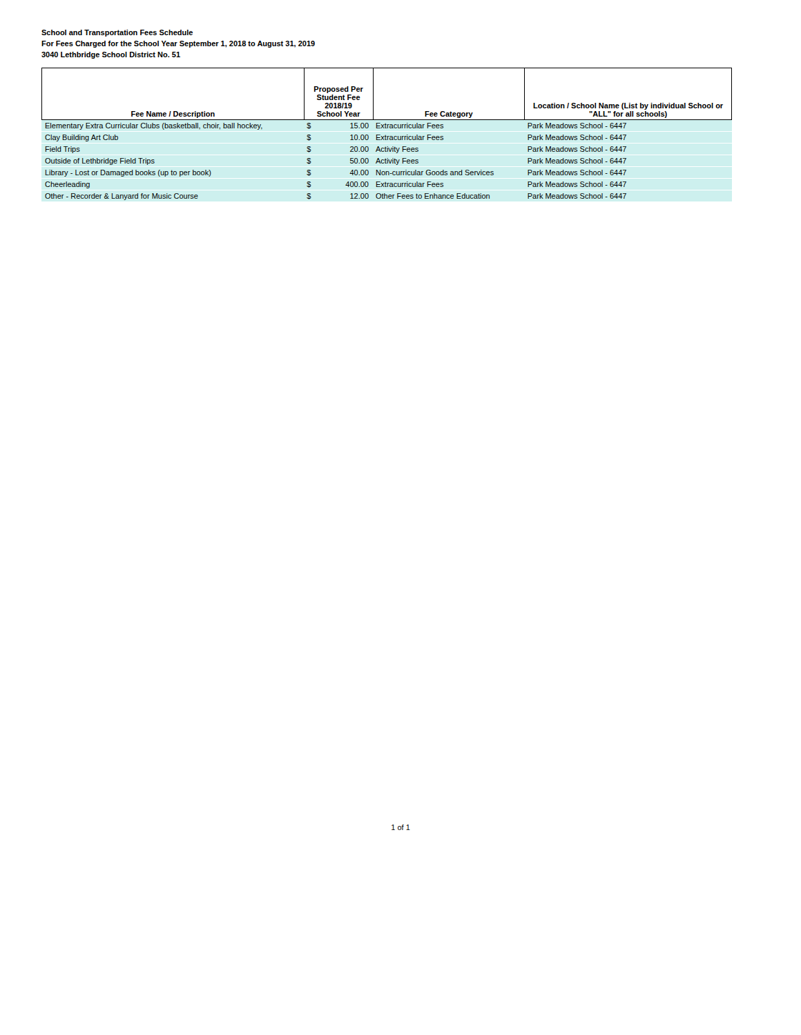School and Transportation Fees Schedule
For Fees Charged for the School Year September 1, 2018 to August 31, 2019
3040 Lethbridge School District No. 51
| Fee Name / Description | Proposed Per Student Fee 2018/19 School Year | Fee Category | Location / School Name (List by individual School or "ALL" for all schools) |
| --- | --- | --- | --- |
| Elementary Extra Curricular Clubs (basketball, choir, ball hockey, | $ | 15.00 | Extracurricular Fees | Park Meadows School - 6447 |
| Clay Building Art Club | $ | 10.00 | Extracurricular Fees | Park Meadows School - 6447 |
| Field Trips | $ | 20.00 | Activity Fees | Park Meadows School - 6447 |
| Outside of Lethbridge Field Trips | $ | 50.00 | Activity Fees | Park Meadows School - 6447 |
| Library - Lost or Damaged books (up to per book) | $ | 40.00 | Non-curricular Goods and Services | Park Meadows School - 6447 |
| Cheerleading | $ | 400.00 | Extracurricular Fees | Park Meadows School - 6447 |
| Other - Recorder & Lanyard for Music Course | $ | 12.00 | Other Fees to Enhance Education | Park Meadows School - 6447 |
1 of 1